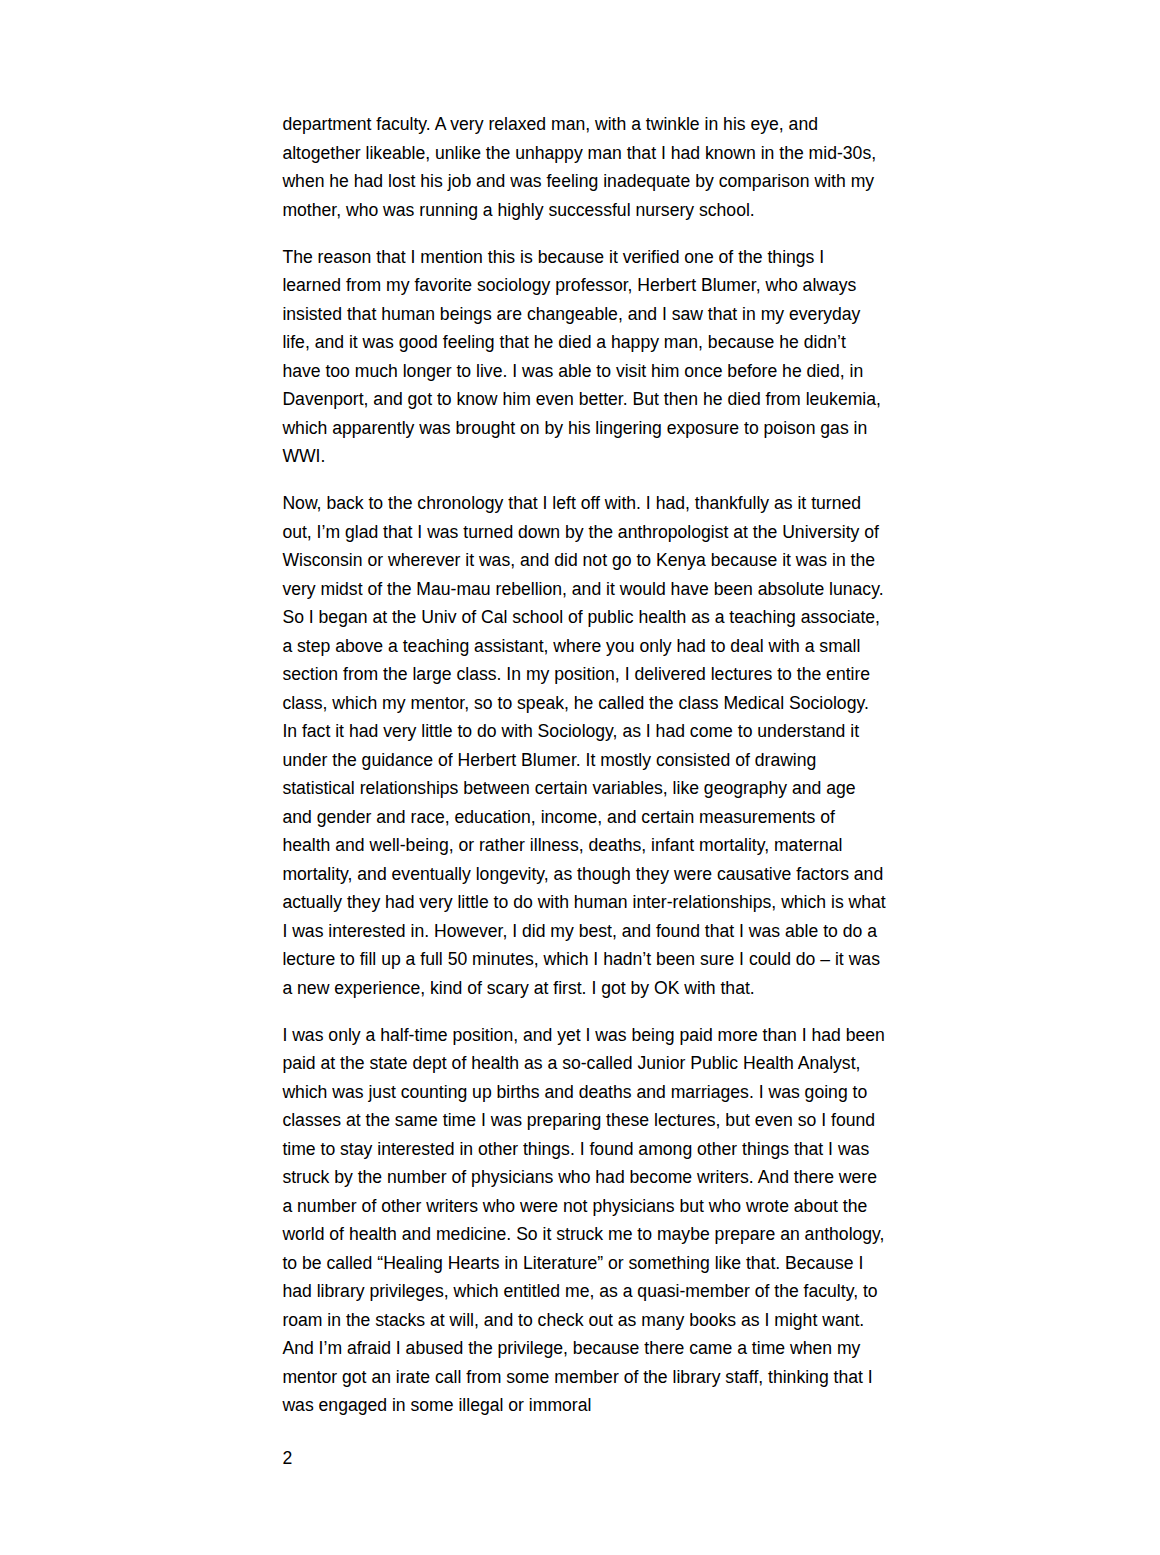department faculty. A very relaxed man, with a twinkle in his eye, and altogether likeable, unlike the unhappy man that I had known in the mid-30s, when he had lost his job and was feeling inadequate by comparison with my mother, who was running a highly successful nursery school.
The reason that I mention this is because it verified one of the things I learned from my favorite sociology professor, Herbert Blumer, who always insisted that human beings are changeable, and I saw that in my everyday life, and it was good feeling that he died a happy man, because he didn’t have too much longer to live. I was able to visit him once before he died, in Davenport, and got to know him even better. But then he died from leukemia, which apparently was brought on by his lingering exposure to poison gas in WWI.
Now, back to the chronology that I left off with. I had, thankfully as it turned out, I’m glad that I was turned down by the anthropologist at the University of Wisconsin or wherever it was, and did not go to Kenya because it was in the very midst of the Mau-mau rebellion, and it would have been absolute lunacy. So I began at the Univ of Cal school of public health as a teaching associate, a step above a teaching assistant, where you only had to deal with a small section from the large class. In my position, I delivered lectures to the entire class, which my mentor, so to speak, he called the class Medical Sociology. In fact it had very little to do with Sociology, as I had come to understand it under the guidance of Herbert Blumer. It mostly consisted of drawing statistical relationships between certain variables, like geography and age and gender and race, education, income, and certain measurements of health and well-being, or rather illness, deaths, infant mortality, maternal mortality, and eventually longevity, as though they were causative factors and actually they had very little to do with human inter-relationships, which is what I was interested in. However, I did my best, and found that I was able to do a lecture to fill up a full 50 minutes, which I hadn’t been sure I could do – it was a new experience, kind of scary at first. I got by OK with that.
I was only a half-time position, and yet I was being paid more than I had been paid at the state dept of health as a so-called Junior Public Health Analyst, which was just counting up births and deaths and marriages. I was going to classes at the same time I was preparing these lectures, but even so I found time to stay interested in other things. I found among other things that I was struck by the number of physicians who had become writers. And there were a number of other writers who were not physicians but who wrote about the world of health and medicine. So it struck me to maybe prepare an anthology, to be called “Healing Hearts in Literature” or something like that. Because I had library privileges, which entitled me, as a quasi-member of the faculty, to roam in the stacks at will, and to check out as many books as I might want. And I’m afraid I abused the privilege, because there came a time when my mentor got an irate call from some member of the library staff, thinking that I was engaged in some illegal or immoral
2